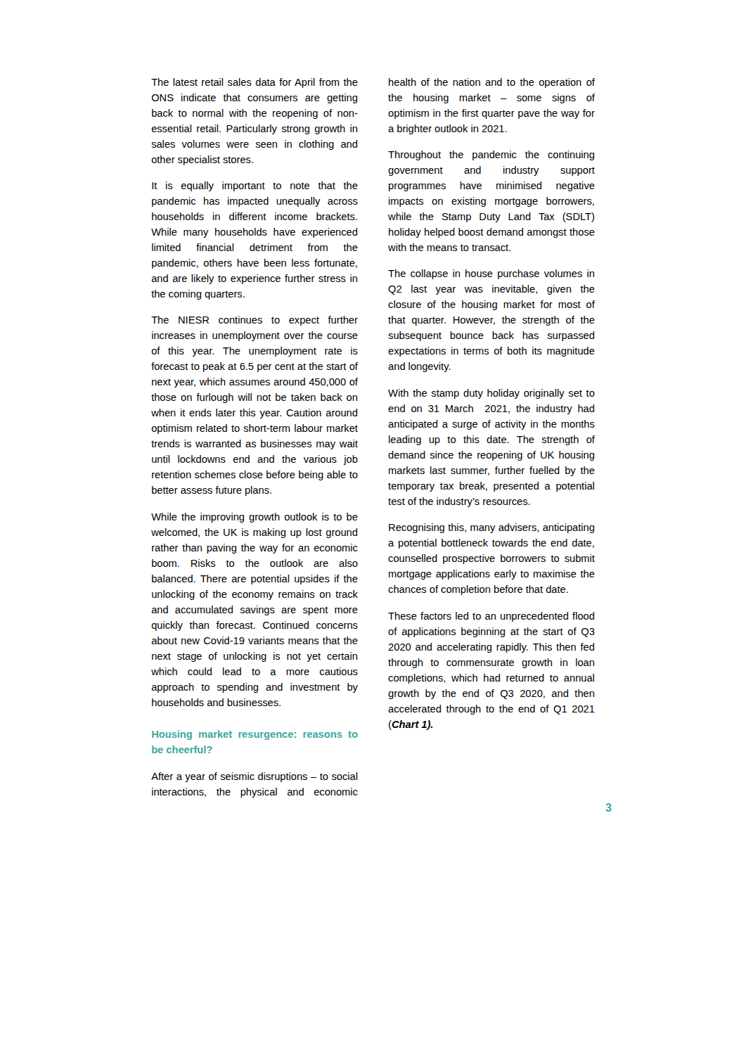The latest retail sales data for April from the ONS indicate that consumers are getting back to normal with the reopening of non-essential retail. Particularly strong growth in sales volumes were seen in clothing and other specialist stores.
It is equally important to note that the pandemic has impacted unequally across households in different income brackets. While many households have experienced limited financial detriment from the pandemic, others have been less fortunate, and are likely to experience further stress in the coming quarters.
The NIESR continues to expect further increases in unemployment over the course of this year. The unemployment rate is forecast to peak at 6.5 per cent at the start of next year, which assumes around 450,000 of those on furlough will not be taken back on when it ends later this year. Caution around optimism related to short-term labour market trends is warranted as businesses may wait until lockdowns end and the various job retention schemes close before being able to better assess future plans.
While the improving growth outlook is to be welcomed, the UK is making up lost ground rather than paving the way for an economic boom. Risks to the outlook are also balanced. There are potential upsides if the unlocking of the economy remains on track and accumulated savings are spent more quickly than forecast. Continued concerns about new Covid-19 variants means that the next stage of unlocking is not yet certain which could lead to a more cautious approach to spending and investment by households and businesses.
Housing market resurgence: reasons to be cheerful?
After a year of seismic disruptions – to social interactions, the physical and economic health of the nation and to the operation of the housing market – some signs of optimism in the first quarter pave the way for a brighter outlook in 2021.
Throughout the pandemic the continuing government and industry support programmes have minimised negative impacts on existing mortgage borrowers, while the Stamp Duty Land Tax (SDLT) holiday helped boost demand amongst those with the means to transact.
The collapse in house purchase volumes in Q2 last year was inevitable, given the closure of the housing market for most of that quarter. However, the strength of the subsequent bounce back has surpassed expectations in terms of both its magnitude and longevity.
With the stamp duty holiday originally set to end on 31 March 2021, the industry had anticipated a surge of activity in the months leading up to this date. The strength of demand since the reopening of UK housing markets last summer, further fuelled by the temporary tax break, presented a potential test of the industry’s resources.
Recognising this, many advisers, anticipating a potential bottleneck towards the end date, counselled prospective borrowers to submit mortgage applications early to maximise the chances of completion before that date.
These factors led to an unprecedented flood of applications beginning at the start of Q3 2020 and accelerating rapidly. This then fed through to commensurate growth in loan completions, which had returned to annual growth by the end of Q3 2020, and then accelerated through to the end of Q1 2021 (Chart 1).
3